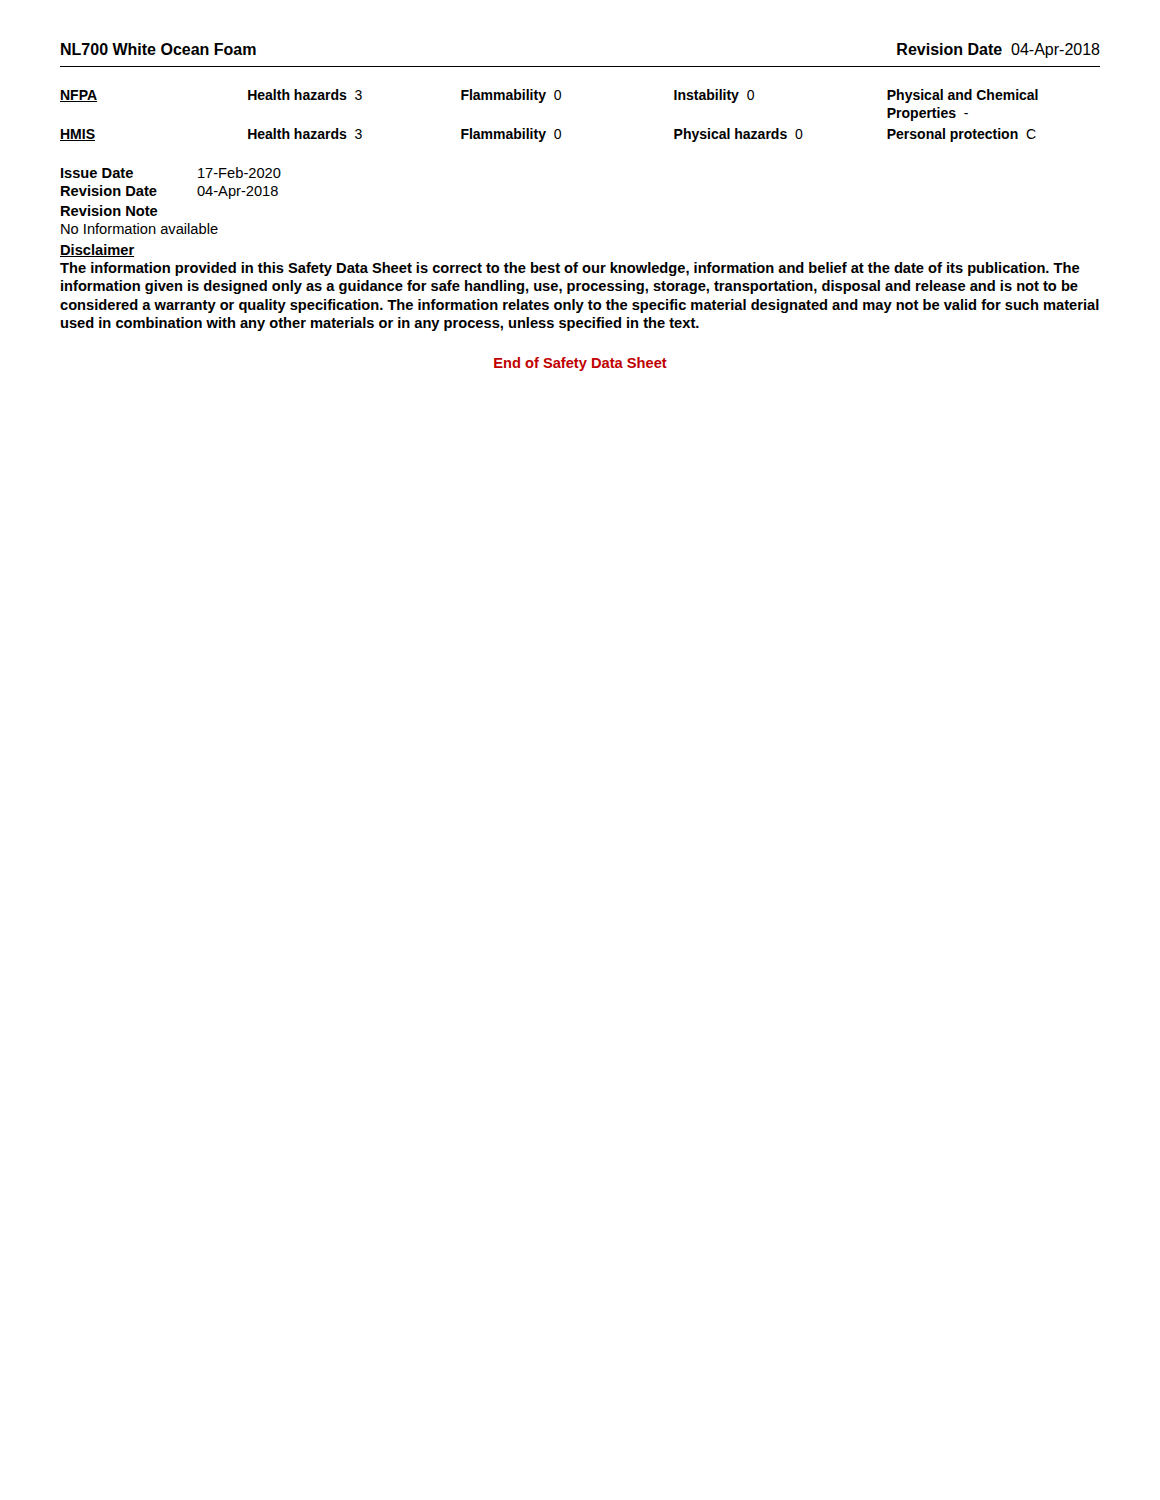NL700 White Ocean Foam
Revision Date 04-Apr-2018
| NFPA | Health hazards 3 | Flammability 0 | Instability 0 | Physical and Chemical Properties - |
| HMIS | Health hazards 3 | Flammability 0 | Physical hazards 0 | Personal protection C |
| Issue Date | 17-Feb-2020 |
| Revision Date | 04-Apr-2018 |
Revision Note
No Information available
Disclaimer
The information provided in this Safety Data Sheet is correct to the best of our knowledge, information and belief at the date of its publication. The information given is designed only as a guidance for safe handling, use, processing, storage, transportation, disposal and release and is not to be considered a warranty or quality specification. The information relates only to the specific material designated and may not be valid for such material used in combination with any other materials or in any process, unless specified in the text.
End of Safety Data Sheet